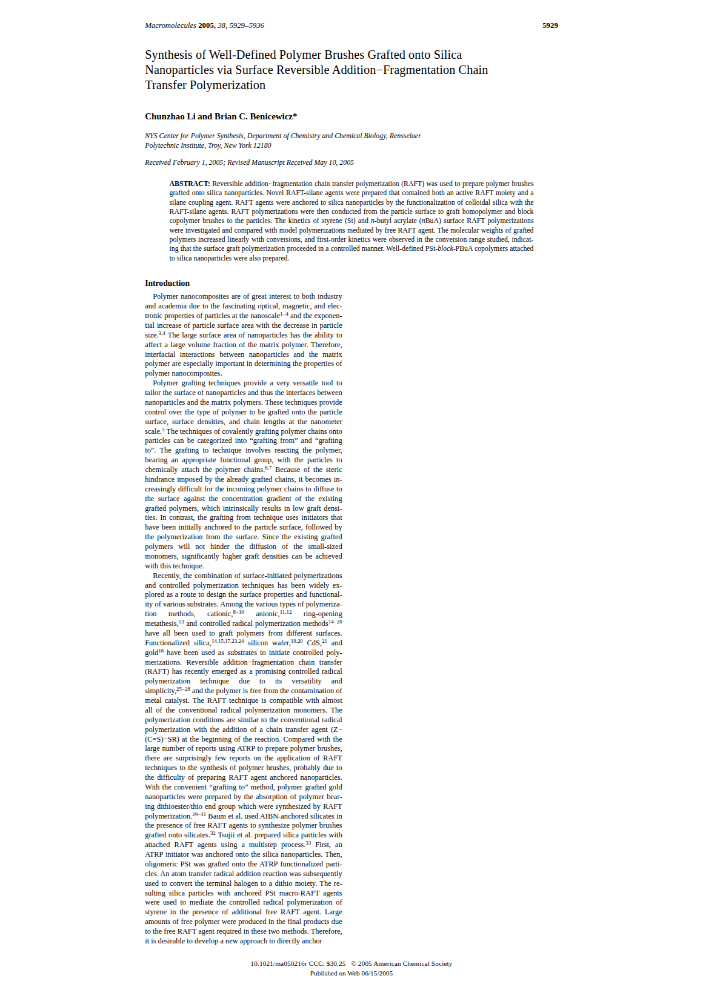Macromolecules 2005, 38, 5929–5936 5929
Synthesis of Well-Defined Polymer Brushes Grafted onto Silica
Nanoparticles via Surface Reversible Addition−Fragmentation Chain
Transfer Polymerization
Chunzhao Li and Brian C. Benicewicz*
NYS Center for Polymer Synthesis, Department of Chemistry and Chemical Biology, Rensselaer
Polytechnic Institute, Troy, New York 12180
Received February 1, 2005; Revised Manuscript Received May 10, 2005
ABSTRACT: Reversible addition−fragmentation chain transfer polymerization (RAFT) was used to prepare polymer brushes grafted onto silica nanoparticles. Novel RAFT-silane agents were prepared that contained both an active RAFT moiety and a silane coupling agent. RAFT agents were anchored to silica nanoparticles by the functionalization of colloidal silica with the RAFT-silane agents. RAFT polymerizations were then conducted from the particle surface to graft homopolymer and block copolymer brushes to the particles. The kinetics of styrene (St) and n-butyl acrylate (n BuA) surface RAFT polymerizations were investigated and compared with model polymerizations mediated by free RAFT agent. The molecular weights of grafted polymers increased linearly with conversions, and first-order kinetics were observed in the conversion range studied, indicating that the surface graft polymerization proceeded in a controlled manner. Well-defined PSt-block-PBuA copolymers attached to silica nanoparticles were also prepared.
Introduction
Polymer nanocomposites are of great interest to both industry and academia due to the fascinating optical, magnetic, and electronic properties of particles at the nanoscale1−4 and the exponential increase of particle surface area with the decrease in particle size.3,4 The large surface area of nanoparticles has the ability to affect a large volume fraction of the matrix polymer. Therefore, interfacial interactions between nanoparticles and the matrix polymer are especially important in determining the properties of polymer nanocomposites.
Polymer grafting techniques provide a very versatile tool to tailor the surface of nanoparticles and thus the interfaces between nanoparticles and the matrix polymers. These techniques provide control over the type of polymer to be grafted onto the particle surface, surface densities, and chain lengths at the nanometer scale.5 The techniques of covalently grafting polymer chains onto particles can be categorized into “grafting from” and “grafting to”. The grafting to technique involves reacting the polymer, bearing an appropriate functional group, with the particles to chemically attach the polymer chains.6,7 Because of the steric hindrance imposed by the already grafted chains, it becomes increasingly difficult for the incoming polymer chains to diffuse to the surface against the concentration gradient of the existing grafted polymers, which intrinsically results in low graft densities. In contrast, the grafting from technique uses initiators that have been initially anchored to the particle surface, followed by the polymerization from the surface. Since the existing grafted polymers will not hinder the diffusion of the small-sized monomers, significantly higher graft densities can be achieved with this technique.
Recently, the combination of surface-initiated polymerizations and controlled polymerization techniques has been widely explored as a route to design the surface properties and functionality of various substrates. Among the various types of polymerization methods, cationic,8−10 anionic,11,12 ring-opening metathesis,13 and controlled radical polymerization methods14−20 have all been used to graft polymers from different surfaces. Functionalized silica,14,15,17,23,24 silicon wafer,19,20 CdS,21 and gold16 have been used as substrates to initiate controlled polymerizations. Reversible addition−fragmentation chain transfer (RAFT) has recently emerged as a promising controlled radical polymerization technique due to its versatility and simplicity,25−28 and the polymer is free from the contamination of metal catalyst. The RAFT technique is compatible with almost all of the conventional radical polymerization monomers. The polymerization conditions are similar to the conventional radical polymerization with the addition of a chain transfer agent (Z−(C=S)−SR) at the beginning of the reaction. Compared with the large number of reports using ATRP to prepare polymer brushes, there are surprisingly few reports on the application of RAFT techniques to the synthesis of polymer brushes, probably due to the difficulty of preparing RAFT agent anchored nanoparticles. With the convenient “grafting to” method, polymer grafted gold nanoparticles were prepared by the absorption of polymer bearing dithioester/thio end group which were synthesized by RAFT polymerization.29−31 Baum et al. used AIBN-anchored silicates in the presence of free RAFT agents to synthesize polymer brushes grafted onto silicates.32 Tsujii et al. prepared silica particles with attached RAFT agents using a multistep process.33 First, an ATRP initiator was anchored onto the silica nanoparticles. Then, oligomeric PSt was grafted onto the ATRP functionalized particles. An atom transfer radical addition reaction was subsequently used to convert the terminal halogen to a dithio moiety. The resulting silica particles with anchored PSt macro-RAFT agents were used to mediate the controlled radical polymerization of styrene in the presence of additional free RAFT agent. Large amounts of free polymer were produced in the final products due to the free RAFT agent required in these two methods. Therefore, it is desirable to develop a new approach to directly anchor
10.1021/ma050216r CCC: $30.25 © 2005 American Chemical Society
Published on Web 06/15/2005